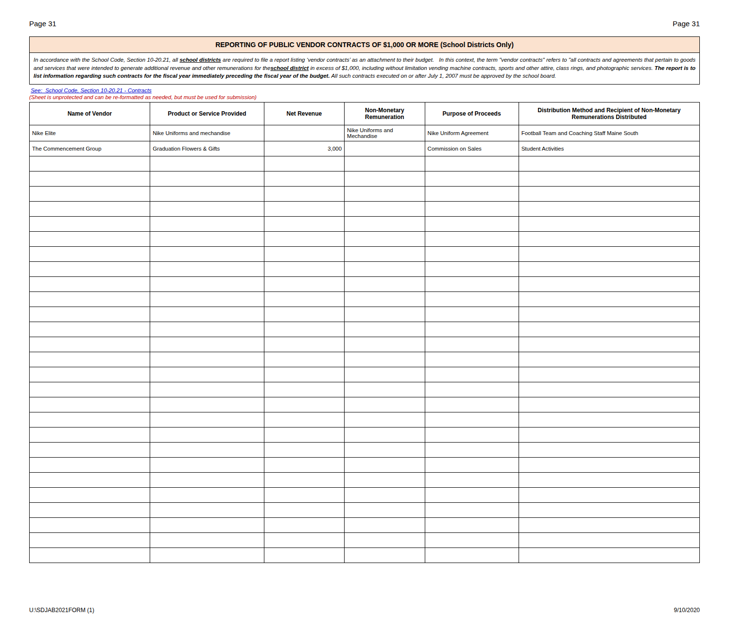Page 31 Page 31
REPORTING OF PUBLIC VENDOR CONTRACTS OF $1,000 OR MORE (School Districts Only)
In accordance with the School Code, Section 10-20.21, all school districts are required to file a report listing ‘vendor contracts’ as an attachment to their budget. In this context, the term "vendor contracts" refers to "all contracts and agreements that pertain to goods and services that were intended to generate additional revenue and other remunerations for theschool district in excess of $1,000, including without limitation vending machine contracts, sports and other attire, class rings, and photographic services. The report is to list information regarding such contracts for the fiscal year immediately preceding the fiscal year of the budget. All such contracts executed on or after July 1, 2007 must be approved by the school board.
See: School Code, Section 10-20.21 - Contracts
(Sheet is unprotected and can be re-formatted as needed, but must be used for submission)
| Name of Vendor | Product or Service Provided | Net Revenue | Non-Monetary Remuneration | Purpose of Proceeds | Distribution Method and Recipient of Non-Monetary Remunerations Distributed |
| --- | --- | --- | --- | --- | --- |
| Nike Elite | Nike Uniforms and mechandise | | Nike Uniforms and Mechandise | Nike Uniform Agreement | Football Team and Coaching Staff Maine South |
| The Commencement Group | Graduation Flowers & Gifts | 3,000 | | Commission on Sales | Student Activities |
U:\SDJAB2021FORM (1) 9/10/2020